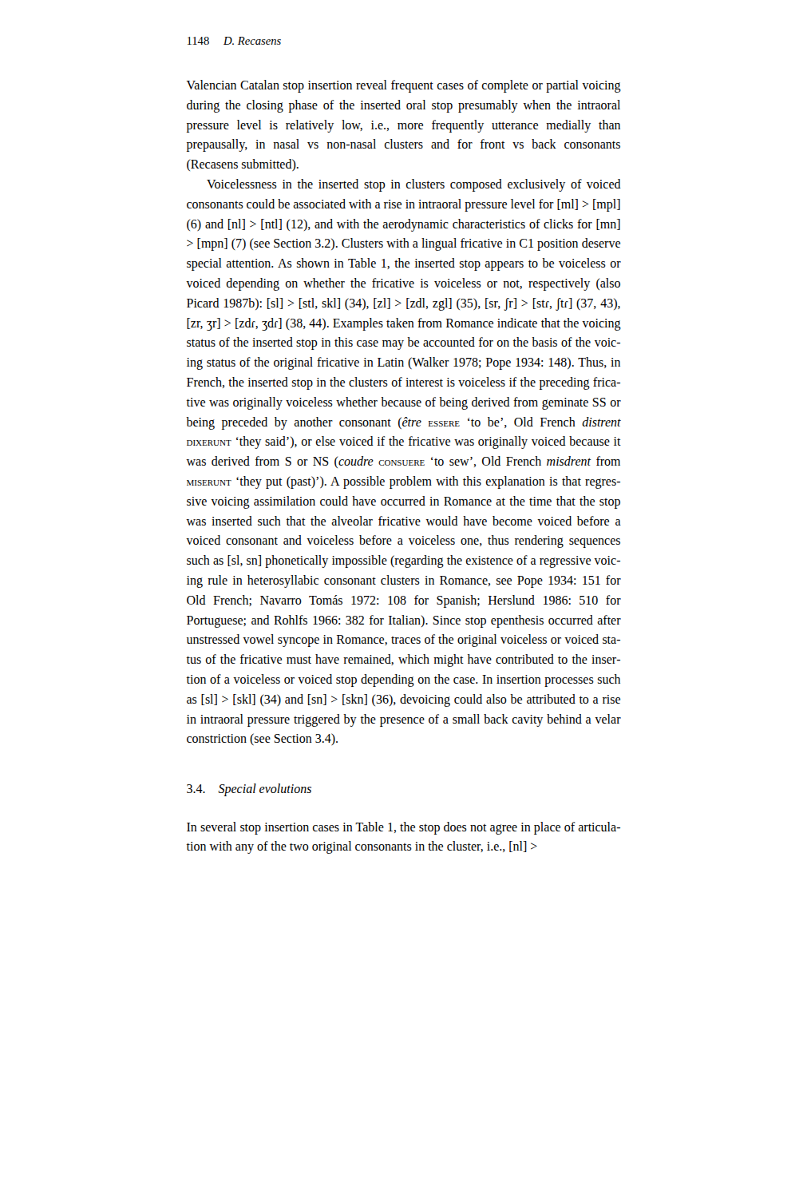1148 D. Recasens
Valencian Catalan stop insertion reveal frequent cases of complete or partial voicing during the closing phase of the inserted oral stop presumably when the intraoral pressure level is relatively low, i.e., more frequently utterance medially than prepausally, in nasal vs non-nasal clusters and for front vs back consonants (Recasens submitted).
Voicelessness in the inserted stop in clusters composed exclusively of voiced consonants could be associated with a rise in intraoral pressure level for [ml] > [mpl] (6) and [nl] > [ntl] (12), and with the aerodynamic characteristics of clicks for [mn] > [mpn] (7) (see Section 3.2). Clusters with a lingual fricative in C1 position deserve special attention. As shown in Table 1, the inserted stop appears to be voiceless or voiced depending on whether the fricative is voiceless or not, respectively (also Picard 1987b): [sl] > [stl, skl] (34), [zl] > [zdl, zgl] (35), [sr, ʃr] > [stɾ, ʃtɾ] (37, 43), [zr, ʒr] > [zdɾ, ʒdɾ] (38, 44). Examples taken from Romance indicate that the voicing status of the inserted stop in this case may be accounted for on the basis of the voicing status of the original fricative in Latin (Walker 1978; Pope 1934: 148). Thus, in French, the inserted stop in the clusters of interest is voiceless if the preceding fricative was originally voiceless whether because of being derived from geminate SS or being preceded by another consonant (être essere ‘to be’, Old French distrent dixerunt ‘they said’), or else voiced if the fricative was originally voiced because it was derived from S or NS (coudre consuere ‘to sew’, Old French misdrent from miserunt ‘they put (past)’). A possible problem with this explanation is that regressive voicing assimilation could have occurred in Romance at the time that the stop was inserted such that the alveolar fricative would have become voiced before a voiced consonant and voiceless before a voiceless one, thus rendering sequences such as [sl, sn] phonetically impossible (regarding the existence of a regressive voicing rule in heterosyllabic consonant clusters in Romance, see Pope 1934: 151 for Old French; Navarro Tomás 1972: 108 for Spanish; Herslund 1986: 510 for Portuguese; and Rohlfs 1966: 382 for Italian). Since stop epenthesis occurred after unstressed vowel syncope in Romance, traces of the original voiceless or voiced status of the fricative must have remained, which might have contributed to the insertion of a voiceless or voiced stop depending on the case. In insertion processes such as [sl] > [skl] (34) and [sn] > [skn] (36), devoicing could also be attributed to a rise in intraoral pressure triggered by the presence of a small back cavity behind a velar constriction (see Section 3.4).
3.4. Special evolutions
In several stop insertion cases in Table 1, the stop does not agree in place of articulation with any of the two original consonants in the cluster, i.e., [nl] >